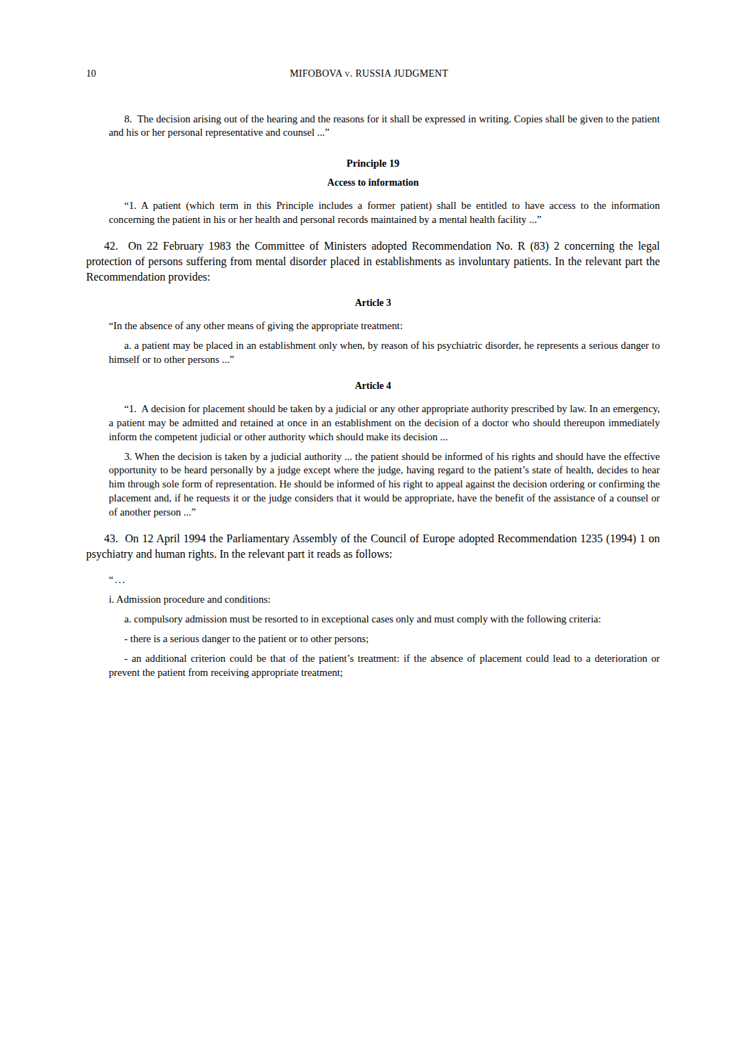10 MIFOBOVA v. RUSSIA JUDGMENT
8. The decision arising out of the hearing and the reasons for it shall be expressed in writing. Copies shall be given to the patient and his or her personal representative and counsel ...”
Principle 19
Access to information
“1. A patient (which term in this Principle includes a former patient) shall be entitled to have access to the information concerning the patient in his or her health and personal records maintained by a mental health facility ...”
42. On 22 February 1983 the Committee of Ministers adopted Recommendation No. R (83) 2 concerning the legal protection of persons suffering from mental disorder placed in establishments as involuntary patients. In the relevant part the Recommendation provides:
Article 3
“In the absence of any other means of giving the appropriate treatment:
a. a patient may be placed in an establishment only when, by reason of his psychiatric disorder, he represents a serious danger to himself or to other persons ...”
Article 4
“1. A decision for placement should be taken by a judicial or any other appropriate authority prescribed by law. In an emergency, a patient may be admitted and retained at once in an establishment on the decision of a doctor who should thereupon immediately inform the competent judicial or other authority which should make its decision ...
3. When the decision is taken by a judicial authority ... the patient should be informed of his rights and should have the effective opportunity to be heard personally by a judge except where the judge, having regard to the patient’s state of health, decides to hear him through sole form of representation. He should be informed of his right to appeal against the decision ordering or confirming the placement and, if he requests it or the judge considers that it would be appropriate, have the benefit of the assistance of a counsel or of another person ...”
43. On 12 April 1994 the Parliamentary Assembly of the Council of Europe adopted Recommendation 1235 (1994) 1 on psychiatry and human rights. In the relevant part it reads as follows:
“...
i. Admission procedure and conditions:
a. compulsory admission must be resorted to in exceptional cases only and must comply with the following criteria:
- there is a serious danger to the patient or to other persons;
- an additional criterion could be that of the patient’s treatment: if the absence of placement could lead to a deterioration or prevent the patient from receiving appropriate treatment;